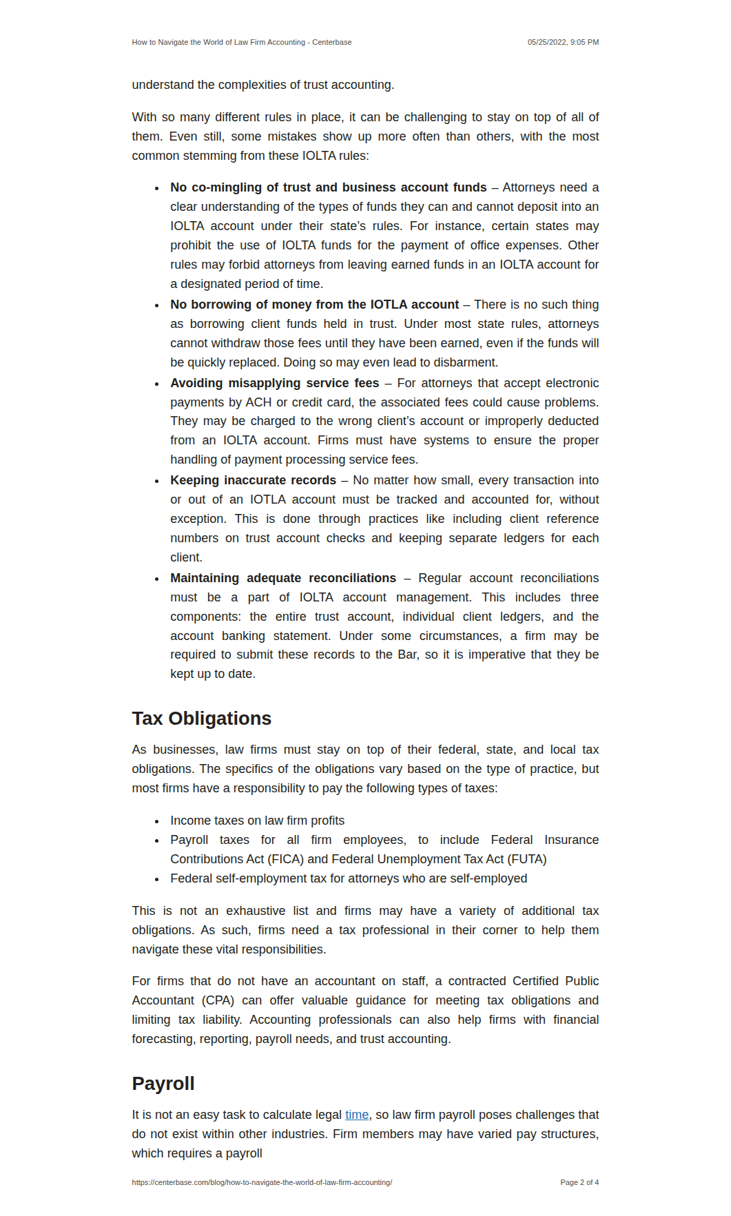How to Navigate the World of Law Firm Accounting - Centerbase
05/25/2022, 9:05 PM
understand the complexities of trust accounting.
With so many different rules in place, it can be challenging to stay on top of all of them. Even still, some mistakes show up more often than others, with the most common stemming from these IOLTA rules:
No co-mingling of trust and business account funds – Attorneys need a clear understanding of the types of funds they can and cannot deposit into an IOLTA account under their state’s rules. For instance, certain states may prohibit the use of IOLTA funds for the payment of office expenses. Other rules may forbid attorneys from leaving earned funds in an IOLTA account for a designated period of time.
No borrowing of money from the IOTLA account – There is no such thing as borrowing client funds held in trust. Under most state rules, attorneys cannot withdraw those fees until they have been earned, even if the funds will be quickly replaced. Doing so may even lead to disbarment.
Avoiding misapplying service fees – For attorneys that accept electronic payments by ACH or credit card, the associated fees could cause problems. They may be charged to the wrong client’s account or improperly deducted from an IOLTA account. Firms must have systems to ensure the proper handling of payment processing service fees.
Keeping inaccurate records – No matter how small, every transaction into or out of an IOTLA account must be tracked and accounted for, without exception. This is done through practices like including client reference numbers on trust account checks and keeping separate ledgers for each client.
Maintaining adequate reconciliations – Regular account reconciliations must be a part of IOLTA account management. This includes three components: the entire trust account, individual client ledgers, and the account banking statement. Under some circumstances, a firm may be required to submit these records to the Bar, so it is imperative that they be kept up to date.
Tax Obligations
As businesses, law firms must stay on top of their federal, state, and local tax obligations. The specifics of the obligations vary based on the type of practice, but most firms have a responsibility to pay the following types of taxes:
Income taxes on law firm profits
Payroll taxes for all firm employees, to include Federal Insurance Contributions Act (FICA) and Federal Unemployment Tax Act (FUTA)
Federal self-employment tax for attorneys who are self-employed
This is not an exhaustive list and firms may have a variety of additional tax obligations. As such, firms need a tax professional in their corner to help them navigate these vital responsibilities.
For firms that do not have an accountant on staff, a contracted Certified Public Accountant (CPA) can offer valuable guidance for meeting tax obligations and limiting tax liability. Accounting professionals can also help firms with financial forecasting, reporting, payroll needs, and trust accounting.
Payroll
It is not an easy task to calculate legal time, so law firm payroll poses challenges that do not exist within other industries. Firm members may have varied pay structures, which requires a payroll
https://centerbase.com/blog/how-to-navigate-the-world-of-law-firm-accounting/
Page 2 of 4